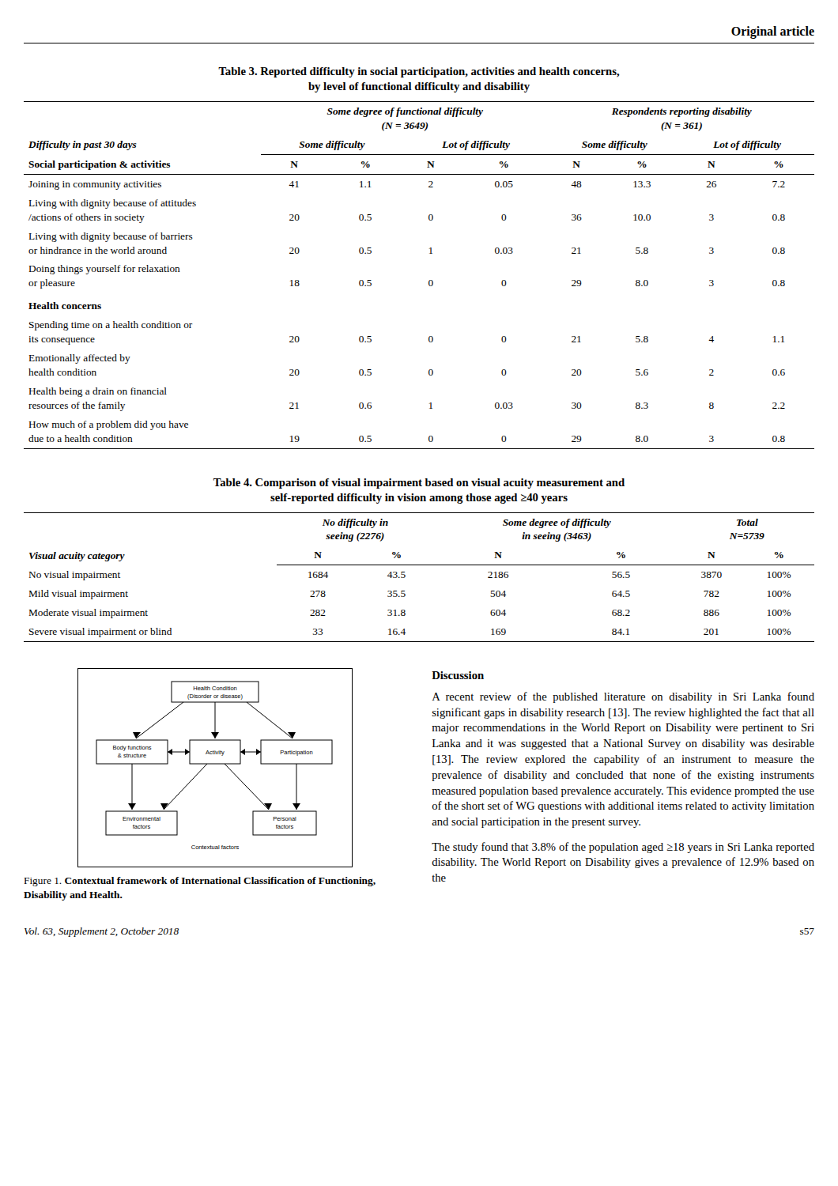Original article
Table 3. Reported difficulty in social participation, activities and health concerns,
by level of functional difficulty and disability
| Difficulty in past 30 days | Some degree of functional difficulty (N = 3649) | Respondents reporting disability (N = 361) |
| --- | --- | --- |
| Some difficulty | Lot of difficulty | Some difficulty | Lot of difficulty |
| Social participation & activities | N | % | N | % | N | % | N | % |
| Joining in community activities | 41 | 1.1 | 2 | 0.05 | 48 | 13.3 | 26 | 7.2 |
| Living with dignity because of attitudes /actions of others in society | 20 | 0.5 | 0 | 0 | 36 | 10.0 | 3 | 0.8 |
| Living with dignity because of barriers or hindrance in the world around | 20 | 0.5 | 1 | 0.03 | 21 | 5.8 | 3 | 0.8 |
| Doing things yourself for relaxation or pleasure | 18 | 0.5 | 0 | 0 | 29 | 8.0 | 3 | 0.8 |
| Health concerns |
| Spending time on a health condition or its consequence | 20 | 0.5 | 0 | 0 | 21 | 5.8 | 4 | 1.1 |
| Emotionally affected by health condition | 20 | 0.5 | 0 | 0 | 20 | 5.6 | 2 | 0.6 |
| Health being a drain on financial resources of the family | 21 | 0.6 | 1 | 0.03 | 30 | 8.3 | 8 | 2.2 |
| How much of a problem did you have due to a health condition | 19 | 0.5 | 0 | 0 | 29 | 8.0 | 3 | 0.8 |
Table 4. Comparison of visual impairment based on visual acuity measurement and
self-reported difficulty in vision among those aged ≥40 years
| Visual acuity category | No difficulty in seeing (2276) | Some degree of difficulty in seeing (3463) | Total N=5739 |
| --- | --- | --- | --- |
| N | % | N | % | N | % |
| No visual impairment | 1684 | 43.5 | 2186 | 56.5 | 3870 | 100% |
| Mild visual impairment | 278 | 35.5 | 504 | 64.5 | 782 | 100% |
| Moderate visual impairment | 282 | 31.8 | 604 | 68.2 | 886 | 100% |
| Severe visual impairment or blind | 33 | 16.4 | 169 | 84.1 | 201 | 100% |
Health Condition (Disorder or disease) Body functions & structure Activity Participation Environmental factors Personal factors Contextual factors
Figure 1. Contextual framework of International Classification of Functioning, Disability and Health.
Discussion
A recent review of the published literature on disability in Sri Lanka found significant gaps in disability research [13]. The review highlighted the fact that all major recommendations in the World Report on Disability were pertinent to Sri Lanka and it was suggested that a National Survey on disability was desirable [13]. The review explored the capability of an instrument to measure the prevalence of disability and concluded that none of the existing instruments measured population based prevalence accurately. This evidence prompted the use of the short set of WG questions with additional items related to activity limitation and social participation in the present survey.
The study found that 3.8% of the population aged ≥18 years in Sri Lanka reported disability. The World Report on Disability gives a prevalence of 12.9% based on the
Vol. 63, Supplement 2, October 2018
s57